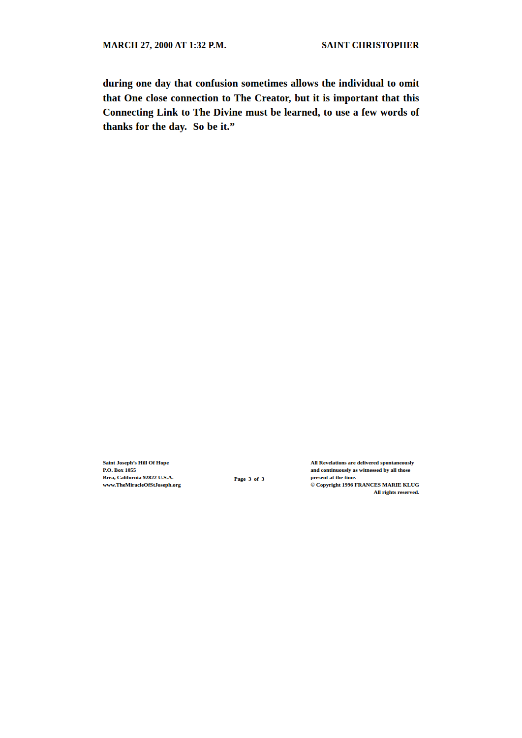MARCH 27, 2000 AT 1:32 P.M. SAINT CHRISTOPHER
during one day that confusion sometimes allows the individual to omit that One close connection to The Creator, but it is important that this Connecting Link to The Divine must be learned, to use a few words of thanks for the day. So be it.”
Saint Joseph’s Hill Of Hope
P.O. Box 1055
Brea, California 92822 U.S.A.
www.TheMiracleOfStJoseph.org
Page 3 of 3
All Revelations are delivered spontaneously
and continuously as witnessed by all those
present at the time.
© Copyright 1996 FRANCES MARIE KLUG All rights reserved.